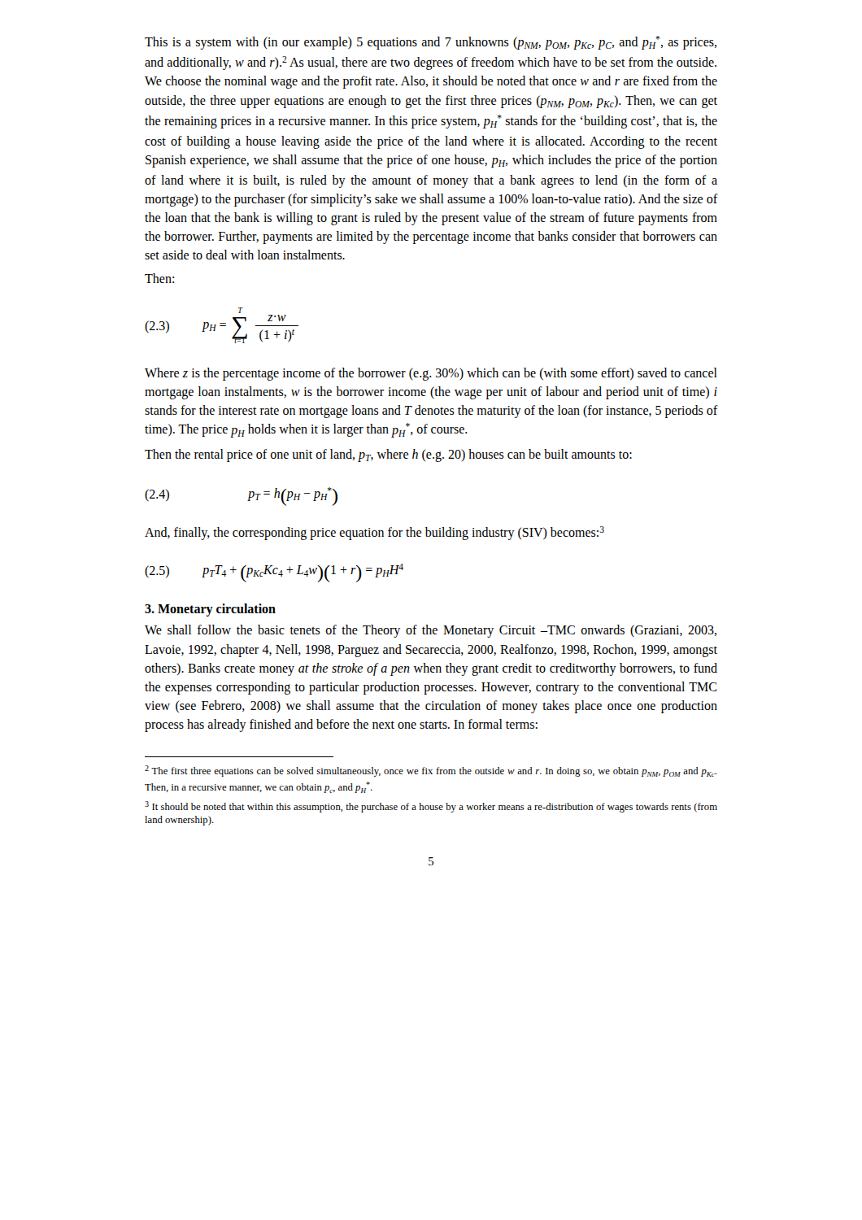This is a system with (in our example) 5 equations and 7 unknowns (pNM, pOM, pKc, pC, and pH*, as prices, and additionally, w and r).2 As usual, there are two degrees of freedom which have to be set from the outside. We choose the nominal wage and the profit rate. Also, it should be noted that once w and r are fixed from the outside, the three upper equations are enough to get the first three prices (pNM, pOM, pKc). Then, we can get the remaining prices in a recursive manner. In this price system, pH* stands for the ‘building cost’, that is, the cost of building a house leaving aside the price of the land where it is allocated. According to the recent Spanish experience, we shall assume that the price of one house, pH, which includes the price of the portion of land where it is built, is ruled by the amount of money that a bank agrees to lend (in the form of a mortgage) to the purchaser (for simplicity’s sake we shall assume a 100% loan-to-value ratio). And the size of the loan that the bank is willing to grant is ruled by the present value of the stream of future payments from the borrower. Further, payments are limited by the percentage income that banks consider that borrowers can set aside to deal with loan instalments.
Then:
(2.3) pH = T ∑ t=1 z·w (1 + i)t
Where z is the percentage income of the borrower (e.g. 30%) which can be (with some effort) saved to cancel mortgage loan instalments, w is the borrower income (the wage per unit of labour and period unit of time) i stands for the interest rate on mortgage loans and T denotes the maturity of the loan (for instance, 5 periods of time). The price pH holds when it is larger than pH*, of course.
Then the rental price of one unit of land, pT, where h (e.g. 20) houses can be built amounts to:
(2.4) pT = h(pH − pH*)
And, finally, the corresponding price equation for the building industry (SIV) becomes:3
(2.5) pT T4 + (pKc Kc4 + L4w)(1 + r) = pH H4
3. Monetary circulation
We shall follow the basic tenets of the Theory of the Monetary Circuit –TMC onwards (Graziani, 2003, Lavoie, 1992, chapter 4, Nell, 1998, Parguez and Secareccia, 2000, Realfonzo, 1998, Rochon, 1999, amongst others). Banks create money at the stroke of a pen when they grant credit to creditworthy borrowers, to fund the expenses corresponding to particular production processes. However, contrary to the conventional TMC view (see Febrero, 2008) we shall assume that the circulation of money takes place once one production process has already finished and before the next one starts. In formal terms:
2 The first three equations can be solved simultaneously, once we fix from the outside w and r. In doing so, we obtain pNM, pOM and pKc. Then, in a recursive manner, we can obtain pc, and pH*.
3 It should be noted that within this assumption, the purchase of a house by a worker means a re-distribution of wages towards rents (from land ownership).
5